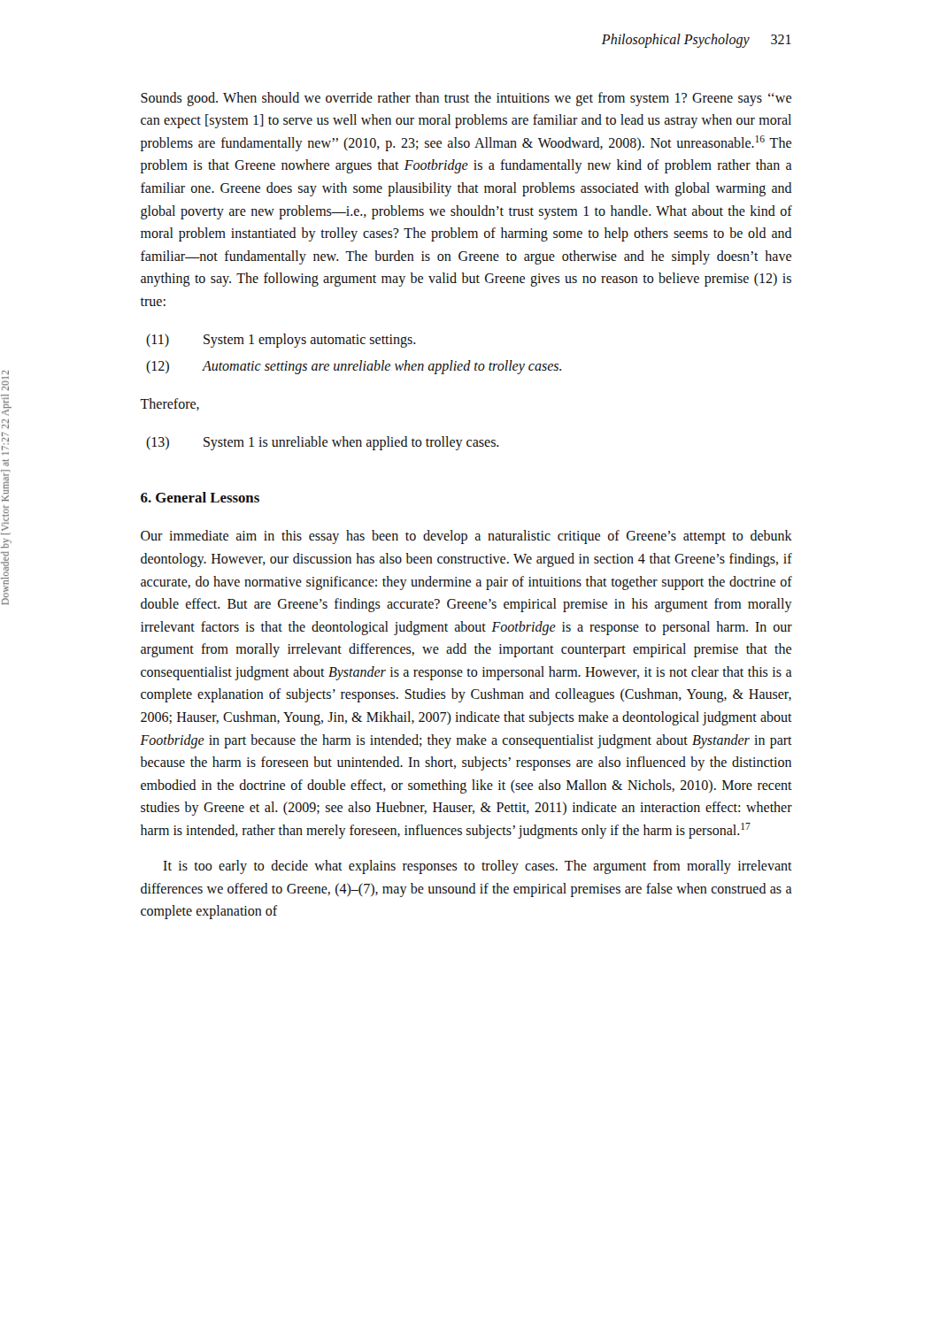Downloaded by [Victor Kumar] at 17:27 22 April 2012
Philosophical Psychology 321
Sounds good. When should we override rather than trust the intuitions we get from system 1? Greene says ‘‘we can expect [system 1] to serve us well when our moral problems are familiar and to lead us astray when our moral problems are fundamentally new’’ (2010, p. 23; see also Allman & Woodward, 2008). Not unreasonable.16 The problem is that Greene nowhere argues that Footbridge is a fundamentally new kind of problem rather than a familiar one. Greene does say with some plausibility that moral problems associated with global warming and global poverty are new problems—i.e., problems we shouldn’t trust system 1 to handle. What about the kind of moral problem instantiated by trolley cases? The problem of harming some to help others seems to be old and familiar—not fundamentally new. The burden is on Greene to argue otherwise and he simply doesn’t have anything to say. The following argument may be valid but Greene gives us no reason to believe premise (12) is true:
(11) System 1 employs automatic settings.
(12) Automatic settings are unreliable when applied to trolley cases.
Therefore,
(13) System 1 is unreliable when applied to trolley cases.
6. General Lessons
Our immediate aim in this essay has been to develop a naturalistic critique of Greene’s attempt to debunk deontology. However, our discussion has also been constructive. We argued in section 4 that Greene’s findings, if accurate, do have normative significance: they undermine a pair of intuitions that together support the doctrine of double effect. But are Greene’s findings accurate? Greene’s empirical premise in his argument from morally irrelevant factors is that the deontological judgment about Footbridge is a response to personal harm. In our argument from morally irrelevant differences, we add the important counterpart empirical premise that the consequentialist judgment about Bystander is a response to impersonal harm. However, it is not clear that this is a complete explanation of subjects’ responses. Studies by Cushman and colleagues (Cushman, Young, & Hauser, 2006; Hauser, Cushman, Young, Jin, & Mikhail, 2007) indicate that subjects make a deontological judgment about Footbridge in part because the harm is intended; they make a consequentialist judgment about Bystander in part because the harm is foreseen but unintended. In short, subjects’ responses are also influenced by the distinction embodied in the doctrine of double effect, or something like it (see also Mallon & Nichols, 2010). More recent studies by Greene et al. (2009; see also Huebner, Hauser, & Pettit, 2011) indicate an interaction effect: whether harm is intended, rather than merely foreseen, influences subjects’ judgments only if the harm is personal.17
It is too early to decide what explains responses to trolley cases. The argument from morally irrelevant differences we offered to Greene, (4)–(7), may be unsound if the empirical premises are false when construed as a complete explanation of